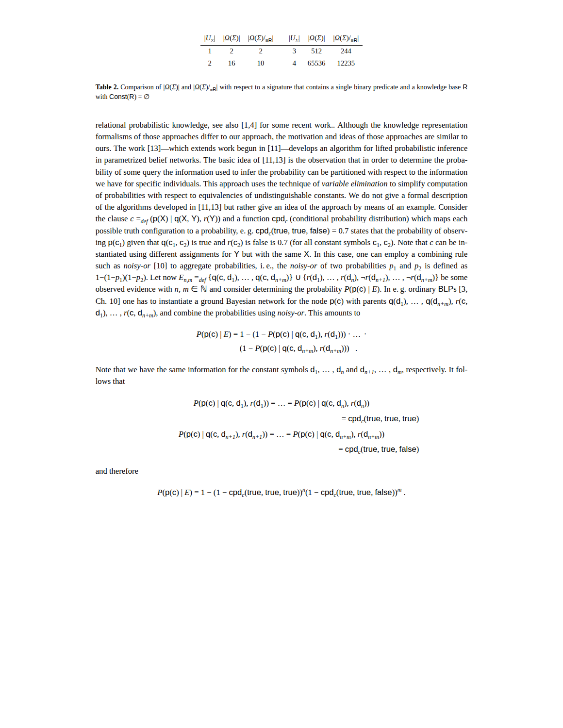| / U Σ / | / Ω ( Σ )/ | / Ω ( Σ )/ ≡ R / | / U Σ / | / Ω ( Σ )/ | / Ω ( Σ )/ ≡ R / |
| --- | --- | --- | --- | --- | --- |
| 1 | 2 | 2 | 3 | 512 | 244 |
| 2 | 16 | 10 | 4 | 65536 | 12235 |
Table 2. Comparison of |Ω(Σ)| and |Ω(Σ)/≡R| with respect to a signature that contains a single binary predicate and a knowledge base R with Const(R) = ∅
relational probabilistic knowledge, see also [1,4] for some recent work.. Although the knowledge representation formalisms of those approaches differ to our approach, the motivation and ideas of those approaches are similar to ours. The work [13]—which extends work begun in [11]—develops an algorithm for lifted probabilistic inference in parametrized belief networks. The basic idea of [11,13] is the observation that in order to determine the probability of some query the information used to infer the probability can be partitioned with respect to the information we have for specific individuals. This approach uses the technique of variable elimination to simplify computation of probabilities with respect to equivalencies of undistinguishable constants. We do not give a formal description of the algorithms developed in [11,13] but rather give an idea of the approach by means of an example. Consider the clause c =def (p(X) | q(X, Y), r(Y)) and a function cpdc (conditional probability distribution) which maps each possible truth configuration to a probability, e. g. cpdc(true, true, false) = 0.7 states that the probability of observing p(c1) given that q(c1, c2) is true and r(c2) is false is 0.7 (for all constant symbols c1, c2). Note that c can be instantiated using different assignments for Y but with the same X. In this case, one can employ a combining rule such as noisy-or [10] to aggregate probabilities, i. e., the noisy-or of two probabilities p1 and p2 is defined as 1−(1−p1)(1−p2). Let now En,m =def {q(c, d1), … , q(c, dn+m)} ∪ {r(d1), … , r(dn), ¬r(dn+1), … , ¬r(dn+m)} be some observed evidence with n, m ∈ ℕ and consider determining the probability P(p(c) | E). In e. g. ordinary BLPs [3, Ch. 10] one has to instantiate a ground Bayesian network for the node p(c) with parents q(d1), … , q(dn+m), r(c, d1), … , r(c, dn+m), and combine the probabilities using noisy-or. This amounts to
P(p(c) | E) = 1 − (1 − P(p(c) | q(c, d1), r(d1))) · … · (1 − P(p(c) | q(c, dn+m), r(dn+m))) .
Note that we have the same information for the constant symbols d1, … , dn and dn+1, … , dm, respectively. It follows that
P(p(c) | q(c, d1), r(d1)) = … = P(p(c) | q(c, dn), r(dn)) = cpdc(true, true, true) P(p(c) | q(c, dn+1), r(dn+1)) = … = P(p(c) | q(c, dn+m), r(dn+m)) = cpdc(true, true, false)
and therefore
P(p(c) | E) = 1 − (1 − cpdc(true, true, true))n(1 − cpdc(true, true, false))m .